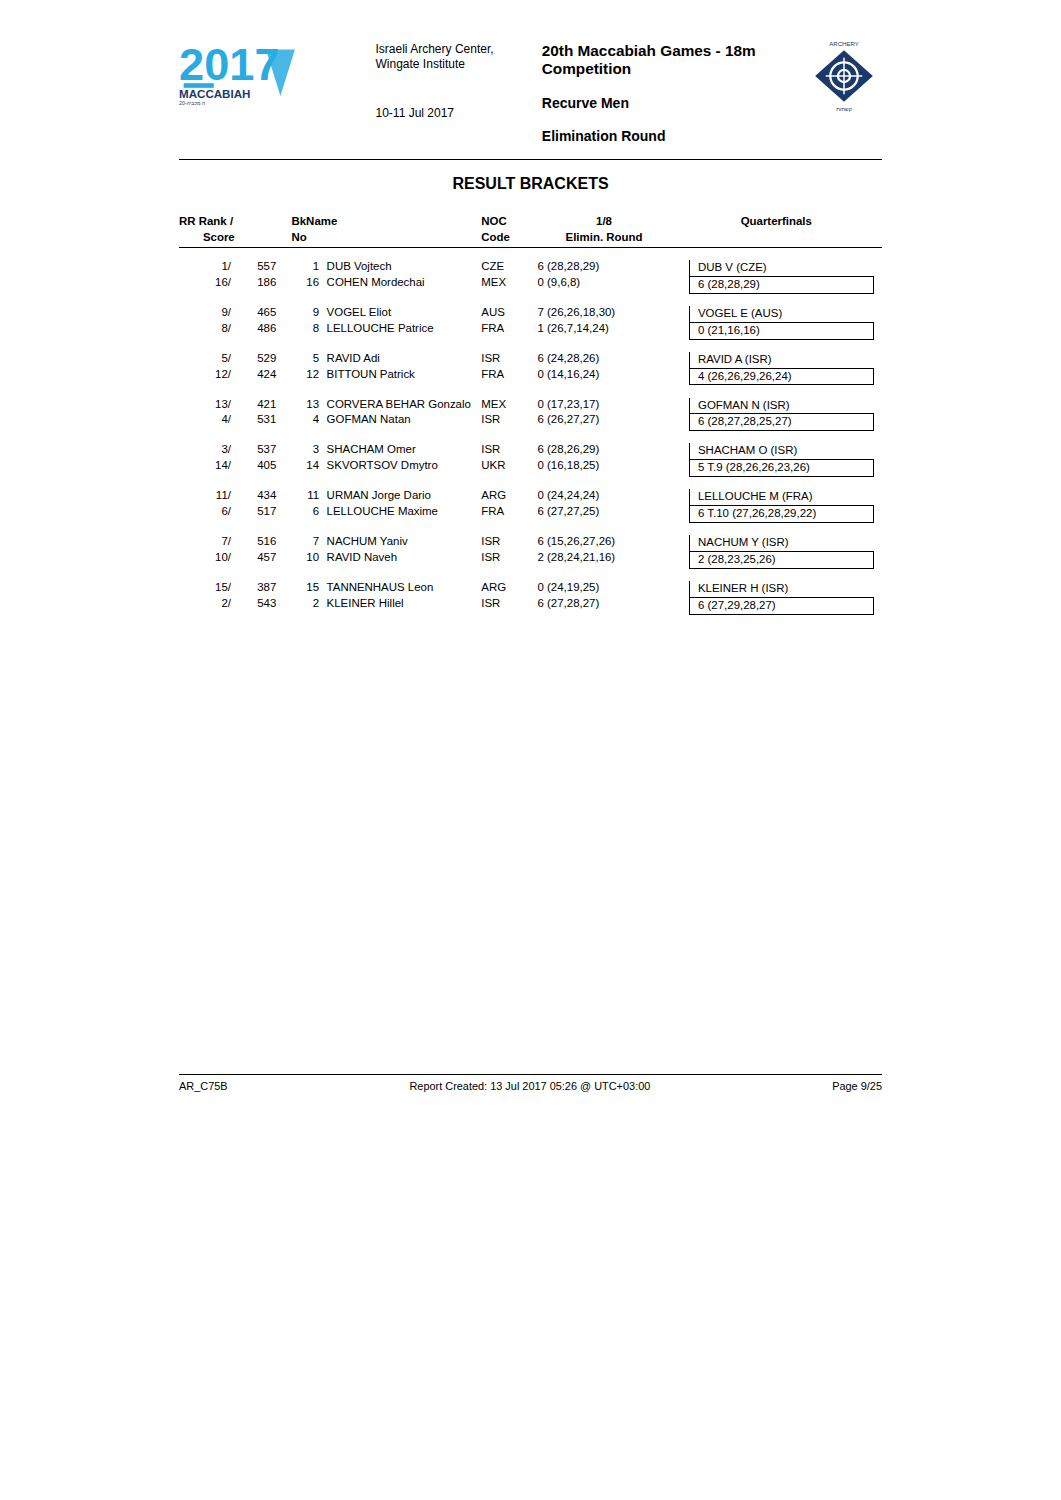2017 MACCABIAH 20-ה מכביה
Israeli Archery Center,
Wingate Institute
10-11 Jul 2017
20th Maccabiah Games - 18m Competition
Recurve Men
Elimination Round
ARCHERY קשתות
RESULT BRACKETS
| RR Rank / | BkName | NOC | 1/8 | Quarterfinals |
| --- | --- | --- | --- | --- |
| Score | | No | | Code | Elimin. Round | |
| 1/ | 557 | 1 | DUB Vojtech | CZE | 6 (28,28,29) | DUB V (CZE) |
| 16/ | 186 | 16 | COHEN Mordechai | MEX | 0 (9,6,8) | 6 (28,28,29) |
| 9/ | 465 | 9 | VOGEL Eliot | AUS | 7 (26,26,18,30) | VOGEL E (AUS) |
| 8/ | 486 | 8 | LELLOUCHE Patrice | FRA | 1 (26,7,14,24) | 0 (21,16,16) |
| 5/ | 529 | 5 | RAVID Adi | ISR | 6 (24,28,26) | RAVID A (ISR) |
| 12/ | 424 | 12 | BITTOUN Patrick | FRA | 0 (14,16,24) | 4 (26,26,29,26,24) |
| 13/ | 421 | 13 | CORVERA BEHAR Gonzalo | MEX | 0 (17,23,17) | GOFMAN N (ISR) |
| 4/ | 531 | 4 | GOFMAN Natan | ISR | 6 (26,27,27) | 6 (28,27,28,25,27) |
| 3/ | 537 | 3 | SHACHAM Omer | ISR | 6 (28,26,29) | SHACHAM O (ISR) |
| 14/ | 405 | 14 | SKVORTSOV Dmytro | UKR | 0 (16,18,25) | 5 T.9 (28,26,26,23,26) |
| 11/ | 434 | 11 | URMAN Jorge Dario | ARG | 0 (24,24,24) | LELLOUCHE M (FRA) |
| 6/ | 517 | 6 | LELLOUCHE Maxime | FRA | 6 (27,27,25) | 6 T.10 (27,26,28,29,22) |
| 7/ | 516 | 7 | NACHUM Yaniv | ISR | 6 (15,26,27,26) | NACHUM Y (ISR) |
| 10/ | 457 | 10 | RAVID Naveh | ISR | 2 (28,24,21,16) | 2 (28,23,25,26) |
| 15/ | 387 | 15 | TANNENHAUS Leon | ARG | 0 (24,19,25) | KLEINER H (ISR) |
| 2/ | 543 | 2 | KLEINER Hillel | ISR | 6 (27,28,27) | 6 (27,29,28,27) |
AR_C75B
Report Created: 13 Jul 2017 05:26 @ UTC+03:00
Page 9/25